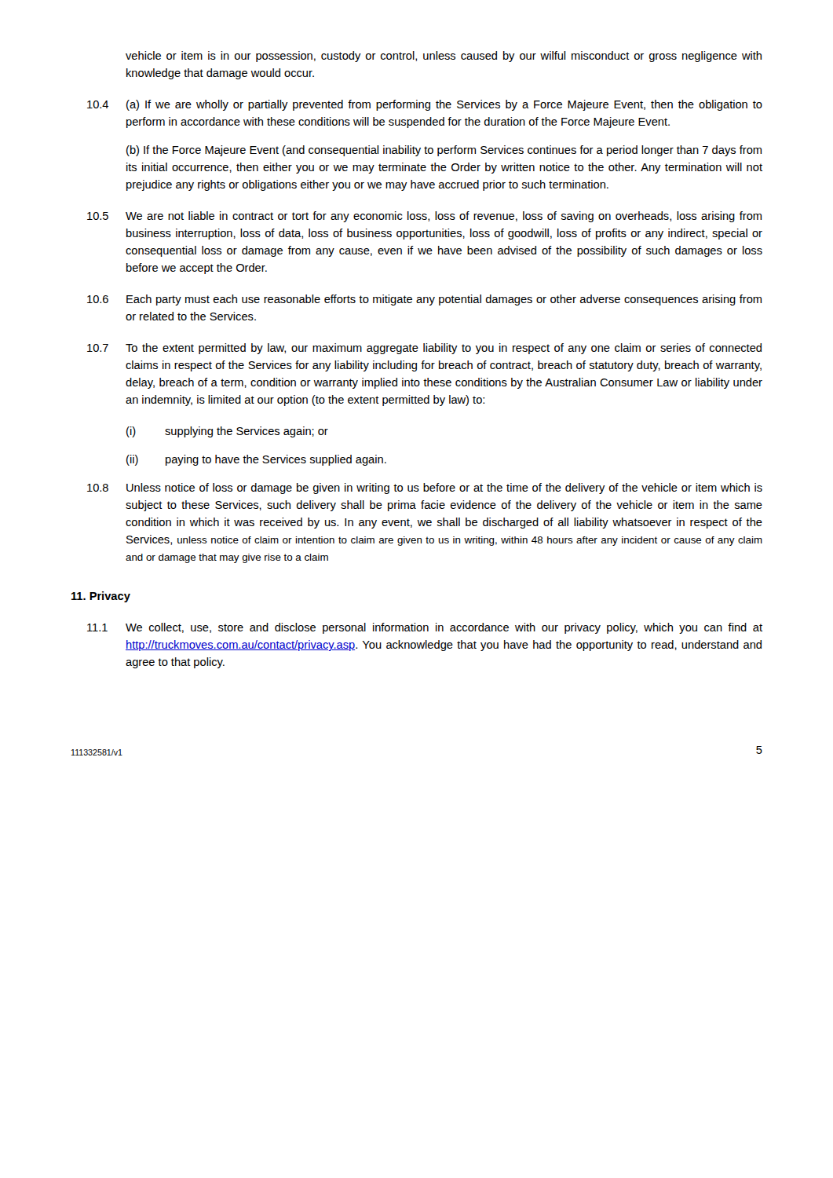vehicle or item is in our possession, custody or control, unless caused by our wilful misconduct or gross negligence with knowledge that damage would occur.
10.4
(a) If we are wholly or partially prevented from performing the Services by a Force Majeure Event, then the obligation to perform in accordance with these conditions will be suspended for the duration of the Force Majeure Event.
(b) If the Force Majeure Event (and consequential inability to perform Services continues for a period longer than 7 days from its initial occurrence, then either you or we may terminate the Order by written notice to the other. Any termination will not prejudice any rights or obligations either you or we may have accrued prior to such termination.
10.5
We are not liable in contract or tort for any economic loss, loss of revenue, loss of saving on overheads, loss arising from business interruption, loss of data, loss of business opportunities, loss of goodwill, loss of profits or any indirect, special or consequential loss or damage from any cause, even if we have been advised of the possibility of such damages or loss before we accept the Order.
10.6
Each party must each use reasonable efforts to mitigate any potential damages or other adverse consequences arising from or related to the Services.
10.7
To the extent permitted by law, our maximum aggregate liability to you in respect of any one claim or series of connected claims in respect of the Services for any liability including for breach of contract, breach of statutory duty, breach of warranty, delay, breach of a term, condition or warranty implied into these conditions by the Australian Consumer Law or liability under an indemnity, is limited at our option (to the extent permitted by law) to:
(i) supplying the Services again; or
(ii) paying to have the Services supplied again.
10.8
Unless notice of loss or damage be given in writing to us before or at the time of the delivery of the vehicle or item which is subject to these Services, such delivery shall be prima facie evidence of the delivery of the vehicle or item in the same condition in which it was received by us. In any event, we shall be discharged of all liability whatsoever in respect of the Services, unless notice of claim or intention to claim are given to us in writing, within 48 hours after any incident or cause of any claim and or damage that may give rise to a claim
11. Privacy
11.1
We collect, use, store and disclose personal information in accordance with our privacy policy, which you can find at http://truckmoves.com.au/contact/privacy.asp. You acknowledge that you have had the opportunity to read, understand and agree to that policy.
111332581/v1 5